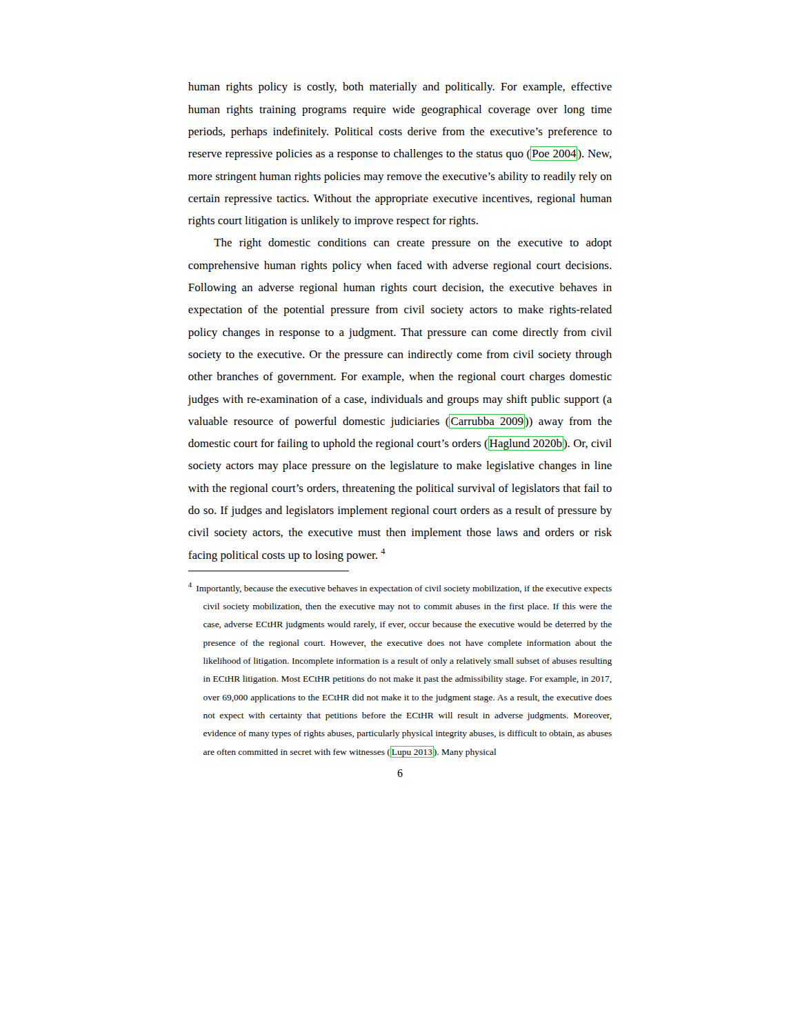human rights policy is costly, both materially and politically. For example, effective human rights training programs require wide geographical coverage over long time periods, perhaps indefinitely. Political costs derive from the executive’s preference to reserve repressive policies as a response to challenges to the status quo (Poe 2004). New, more stringent human rights policies may remove the executive’s ability to readily rely on certain repressive tactics. Without the appropriate executive incentives, regional human rights court litigation is unlikely to improve respect for rights.
The right domestic conditions can create pressure on the executive to adopt comprehensive human rights policy when faced with adverse regional court decisions. Following an adverse regional human rights court decision, the executive behaves in expectation of the potential pressure from civil society actors to make rights-related policy changes in response to a judgment. That pressure can come directly from civil society to the executive. Or the pressure can indirectly come from civil society through other branches of government. For example, when the regional court charges domestic judges with re-examination of a case, individuals and groups may shift public support (a valuable resource of powerful domestic judiciaries (Carrubba 2009)) away from the domestic court for failing to uphold the regional court’s orders (Haglund 2020b). Or, civil society actors may place pressure on the legislature to make legislative changes in line with the regional court’s orders, threatening the political survival of legislators that fail to do so. If judges and legislators implement regional court orders as a result of pressure by civil society actors, the executive must then implement those laws and orders or risk facing political costs up to losing power. 4
4 Importantly, because the executive behaves in expectation of civil society mobilization, if the executive expects civil society mobilization, then the executive may not to commit abuses in the first place. If this were the case, adverse ECtHR judgments would rarely, if ever, occur because the executive would be deterred by the presence of the regional court. However, the executive does not have complete information about the likelihood of litigation. Incomplete information is a result of only a relatively small subset of abuses resulting in ECtHR litigation. Most ECtHR petitions do not make it past the admissibility stage. For example, in 2017, over 69,000 applications to the ECtHR did not make it to the judgment stage. As a result, the executive does not expect with certainty that petitions before the ECtHR will result in adverse judgments. Moreover, evidence of many types of rights abuses, particularly physical integrity abuses, is difficult to obtain, as abuses are often committed in secret with few witnesses (Lupu 2013). Many physical
6